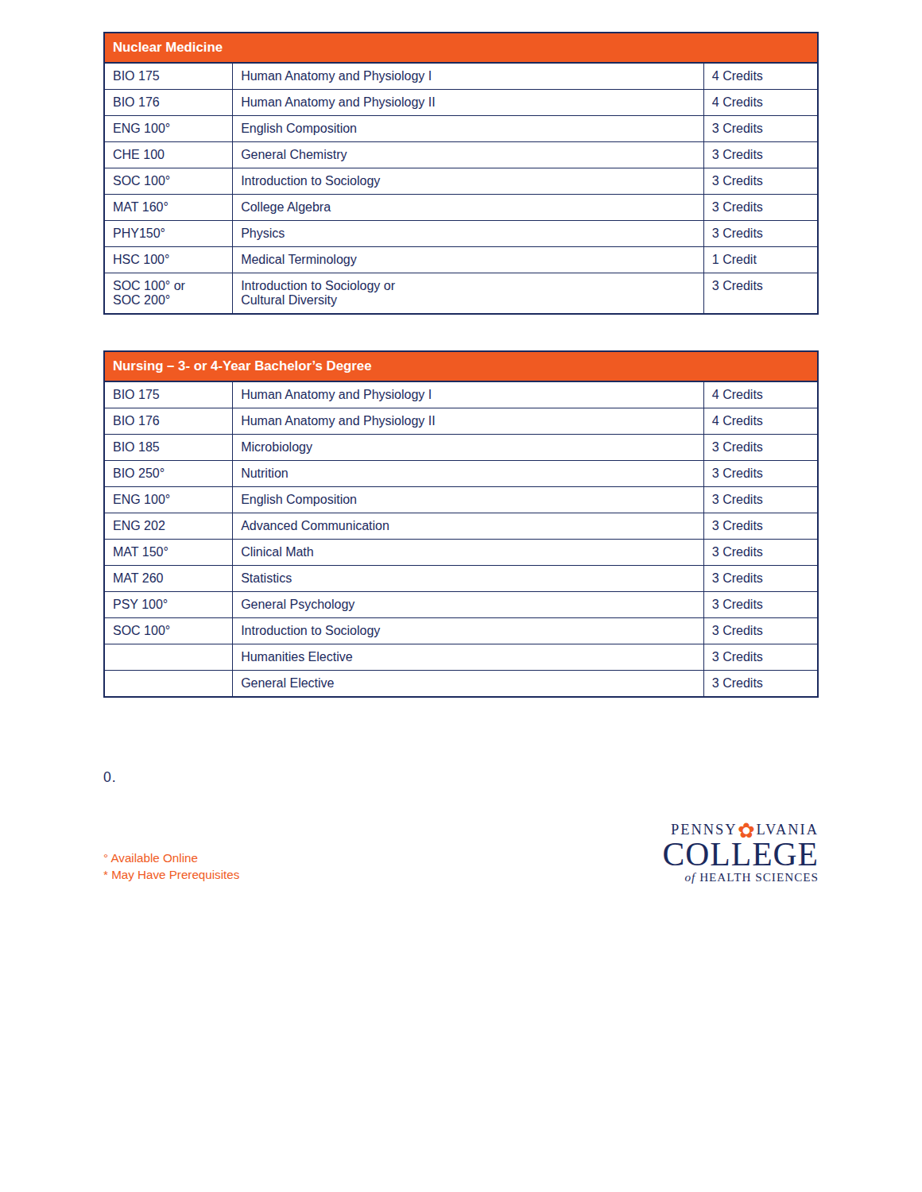Nuclear Medicine
| BIO 175 | Human Anatomy and Physiology I | 4 Credits |
| BIO 176 | Human Anatomy and Physiology II | 4 Credits |
| ENG 100° | English Composition | 3 Credits |
| CHE 100 | General Chemistry | 3 Credits |
| SOC 100° | Introduction to Sociology | 3 Credits |
| MAT 160° | College Algebra | 3 Credits |
| PHY150° | Physics | 3 Credits |
| HSC 100° | Medical Terminology | 1 Credit |
| SOC 100° or SOC 200° | Introduction to Sociology or Cultural Diversity | 3 Credits |
Nursing – 3- or 4-Year Bachelor’s Degree
| BIO 175 | Human Anatomy and Physiology I | 4 Credits |
| BIO 176 | Human Anatomy and Physiology II | 4 Credits |
| BIO 185 | Microbiology | 3 Credits |
| BIO 250° | Nutrition | 3 Credits |
| ENG 100° | English Composition | 3 Credits |
| ENG 202 | Advanced Communication | 3 Credits |
| MAT 150° | Clinical Math | 3 Credits |
| MAT 260 | Statistics | 3 Credits |
| PSY 100° | General Psychology | 3 Credits |
| SOC 100° | Introduction to Sociology | 3 Credits |
| | Humanities Elective | 3 Credits |
| | General Elective | 3 Credits |
0.
° Available Online
* May Have Prerequisites
PENNSY✿LVANIA
COLLEGE
of HEALTH SCIENCES